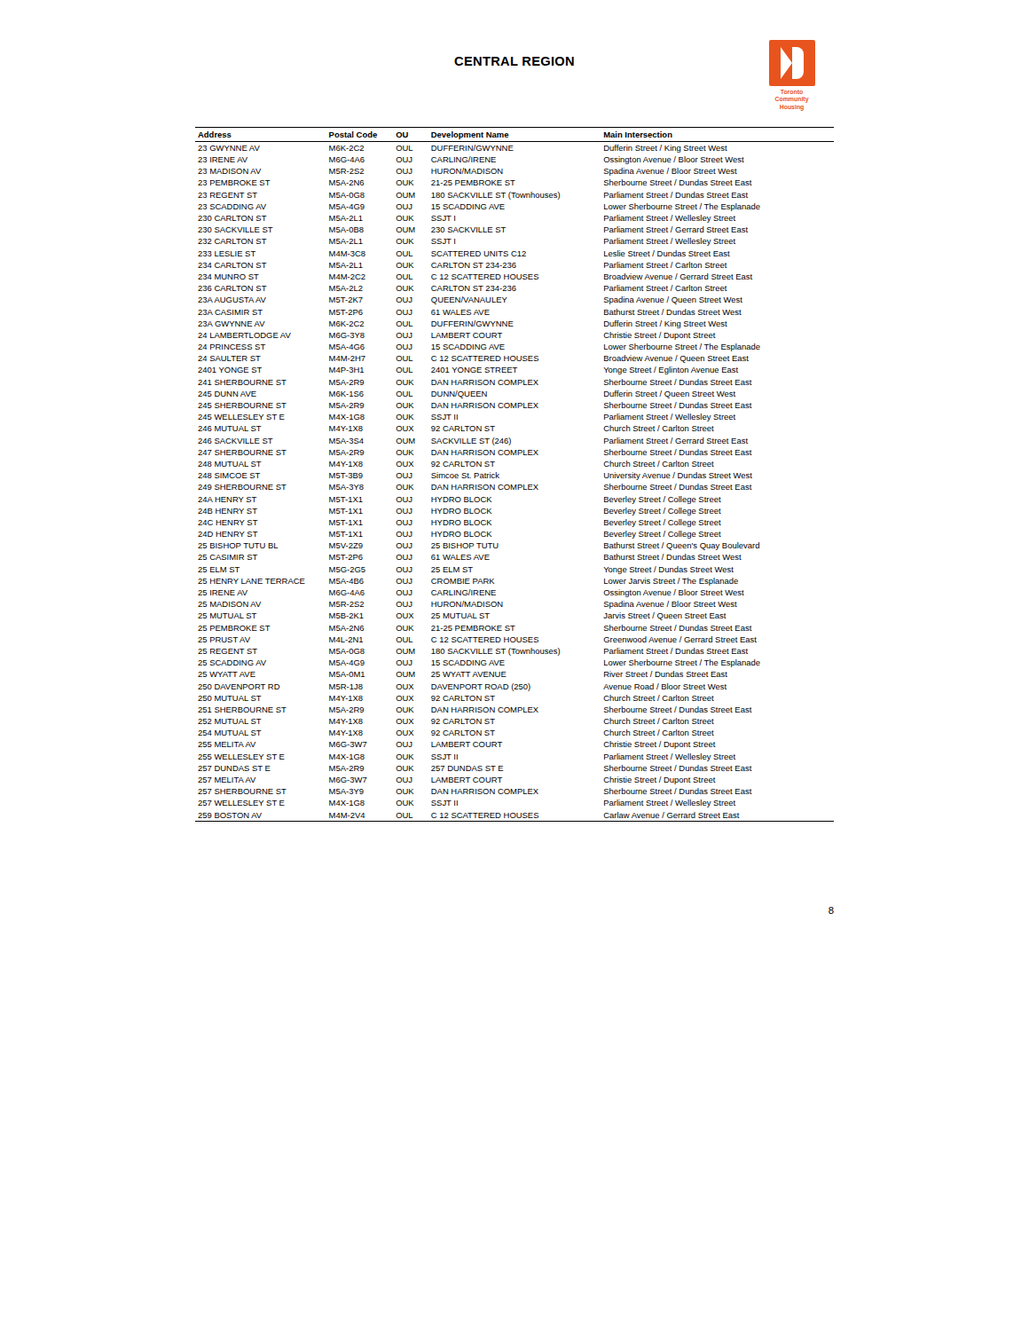CENTRAL REGION
Toronto
Community
Housing
| Address | Postal Code | OU | Development Name | Main Intersection |
| --- | --- | --- | --- | --- |
| 23 GWYNNE AV | M6K-2C2 | OUL | DUFFERIN/GWYNNE | Dufferin Street / King Street West |
| 23 IRENE AV | M6G-4A6 | OUJ | CARLING/IRENE | Ossington Avenue / Bloor Street West |
| 23 MADISON AV | M5R-2S2 | OUJ | HURON/MADISON | Spadina Avenue / Bloor Street West |
| 23 PEMBROKE ST | M5A-2N6 | OUK | 21-25 PEMBROKE ST | Sherbourne Street / Dundas Street East |
| 23 REGENT ST | M5A-0G8 | OUM | 180 SACKVILLE ST (Townhouses) | Parliament Street / Dundas Street East |
| 23 SCADDING AV | M5A-4G9 | OUJ | 15 SCADDING AVE | Lower Sherbourne Street / The Esplanade |
| 230 CARLTON ST | M5A-2L1 | OUK | SSJT I | Parliament Street / Wellesley Street |
| 230 SACKVILLE ST | M5A-0B8 | OUM | 230 SACKVILLE ST | Parliament Street / Gerrard Street East |
| 232 CARLTON ST | M5A-2L1 | OUK | SSJT I | Parliament Street / Wellesley Street |
| 233 LESLIE ST | M4M-3C8 | OUL | SCATTERED UNITS C12 | Leslie Street / Dundas Street East |
| 234 CARLTON ST | M5A-2L1 | OUK | CARLTON ST 234-236 | Parliament Street / Carlton Street |
| 234 MUNRO ST | M4M-2C2 | OUL | C 12 SCATTERED HOUSES | Broadview Avenue / Gerrard Street East |
| 236 CARLTON ST | M5A-2L2 | OUK | CARLTON ST 234-236 | Parliament Street / Carlton Street |
| 23A AUGUSTA AV | M5T-2K7 | OUJ | QUEEN/VANAULEY | Spadina Avenue / Queen Street West |
| 23A CASIMIR ST | M5T-2P6 | OUJ | 61 WALES AVE | Bathurst Street / Dundas Street West |
| 23A GWYNNE AV | M6K-2C2 | OUL | DUFFERIN/GWYNNE | Dufferin Street / King Street West |
| 24 LAMBERTLODGE AV | M6G-3Y8 | OUJ | LAMBERT COURT | Christie Street / Dupont Street |
| 24 PRINCESS ST | M5A-4G6 | OUJ | 15 SCADDING AVE | Lower Sherbourne Street / The Esplanade |
| 24 SAULTER ST | M4M-2H7 | OUL | C 12 SCATTERED HOUSES | Broadview Avenue / Queen Street East |
| 2401 YONGE ST | M4P-3H1 | OUL | 2401 YONGE STREET | Yonge Street / Eglinton Avenue East |
| 241 SHERBOURNE ST | M5A-2R9 | OUK | DAN HARRISON COMPLEX | Sherbourne Street / Dundas Street East |
| 245 DUNN AVE | M6K-1S6 | OUL | DUNN/QUEEN | Dufferin Street / Queen Street West |
| 245 SHERBOURNE ST | M5A-2R9 | OUK | DAN HARRISON COMPLEX | Sherbourne Street / Dundas Street East |
| 245 WELLESLEY ST E | M4X-1G8 | OUK | SSJT II | Parliament Street / Wellesley Street |
| 246 MUTUAL ST | M4Y-1X8 | OUX | 92 CARLTON ST | Church Street / Carlton Street |
| 246 SACKVILLE ST | M5A-3S4 | OUM | SACKVILLE ST (246) | Parliament Street / Gerrard Street East |
| 247 SHERBOURNE ST | M5A-2R9 | OUK | DAN HARRISON COMPLEX | Sherbourne Street / Dundas Street East |
| 248 MUTUAL ST | M4Y-1X8 | OUX | 92 CARLTON ST | Church Street / Carlton Street |
| 248 SIMCOE ST | M5T-3B9 | OUJ | Simcoe St. Patrick | University Avenue / Dundas Street West |
| 249 SHERBOURNE ST | M5A-3Y8 | OUK | DAN HARRISON COMPLEX | Sherbourne Street / Dundas Street East |
| 24A HENRY ST | M5T-1X1 | OUJ | HYDRO BLOCK | Beverley Street / College Street |
| 24B HENRY ST | M5T-1X1 | OUJ | HYDRO BLOCK | Beverley Street / College Street |
| 24C HENRY ST | M5T-1X1 | OUJ | HYDRO BLOCK | Beverley Street / College Street |
| 24D HENRY ST | M5T-1X1 | OUJ | HYDRO BLOCK | Beverley Street / College Street |
| 25 BISHOP TUTU BL | M5V-2Z9 | OUJ | 25 BISHOP TUTU | Bathurst Street / Queen's Quay Boulevard |
| 25 CASIMIR ST | M5T-2P6 | OUJ | 61 WALES AVE | Bathurst Street / Dundas Street West |
| 25 ELM ST | M5G-2G5 | OUJ | 25 ELM ST | Yonge Street / Dundas Street West |
| 25 HENRY LANE TERRACE | M5A-4B6 | OUJ | CROMBIE PARK | Lower Jarvis Street / The Esplanade |
| 25 IRENE AV | M6G-4A6 | OUJ | CARLING/IRENE | Ossington Avenue / Bloor Street West |
| 25 MADISON AV | M5R-2S2 | OUJ | HURON/MADISON | Spadina Avenue / Bloor Street West |
| 25 MUTUAL ST | M5B-2K1 | OUX | 25 MUTUAL ST | Jarvis Street / Queen Street East |
| 25 PEMBROKE ST | M5A-2N6 | OUK | 21-25 PEMBROKE ST | Sherbourne Street / Dundas Street East |
| 25 PRUST AV | M4L-2N1 | OUL | C 12 SCATTERED HOUSES | Greenwood Avenue / Gerrard Street East |
| 25 REGENT ST | M5A-0G8 | OUM | 180 SACKVILLE ST (Townhouses) | Parliament Street / Dundas Street East |
| 25 SCADDING AV | M5A-4G9 | OUJ | 15 SCADDING AVE | Lower Sherbourne Street / The Esplanade |
| 25 WYATT AVE | M5A-0M1 | OUM | 25 WYATT AVENUE | River Street / Dundas Street East |
| 250 DAVENPORT RD | M5R-1J8 | OUX | DAVENPORT ROAD (250) | Avenue Road / Bloor Street West |
| 250 MUTUAL ST | M4Y-1X8 | OUX | 92 CARLTON ST | Church Street / Carlton Street |
| 251 SHERBOURNE ST | M5A-2R9 | OUK | DAN HARRISON COMPLEX | Sherbourne Street / Dundas Street East |
| 252 MUTUAL ST | M4Y-1X8 | OUX | 92 CARLTON ST | Church Street / Carlton Street |
| 254 MUTUAL ST | M4Y-1X8 | OUX | 92 CARLTON ST | Church Street / Carlton Street |
| 255 MELITA AV | M6G-3W7 | OUJ | LAMBERT COURT | Christie Street / Dupont Street |
| 255 WELLESLEY ST E | M4X-1G8 | OUK | SSJT II | Parliament Street / Wellesley Street |
| 257 DUNDAS ST E | M5A-2R9 | OUK | 257 DUNDAS ST E | Sherbourne Street / Dundas Street East |
| 257 MELITA AV | M6G-3W7 | OUJ | LAMBERT COURT | Christie Street / Dupont Street |
| 257 SHERBOURNE ST | M5A-3Y9 | OUK | DAN HARRISON COMPLEX | Sherbourne Street / Dundas Street East |
| 257 WELLESLEY ST E | M4X-1G8 | OUK | SSJT II | Parliament Street / Wellesley Street |
| 259 BOSTON AV | M4M-2V4 | OUL | C 12 SCATTERED HOUSES | Carlaw Avenue / Gerrard Street East |
8